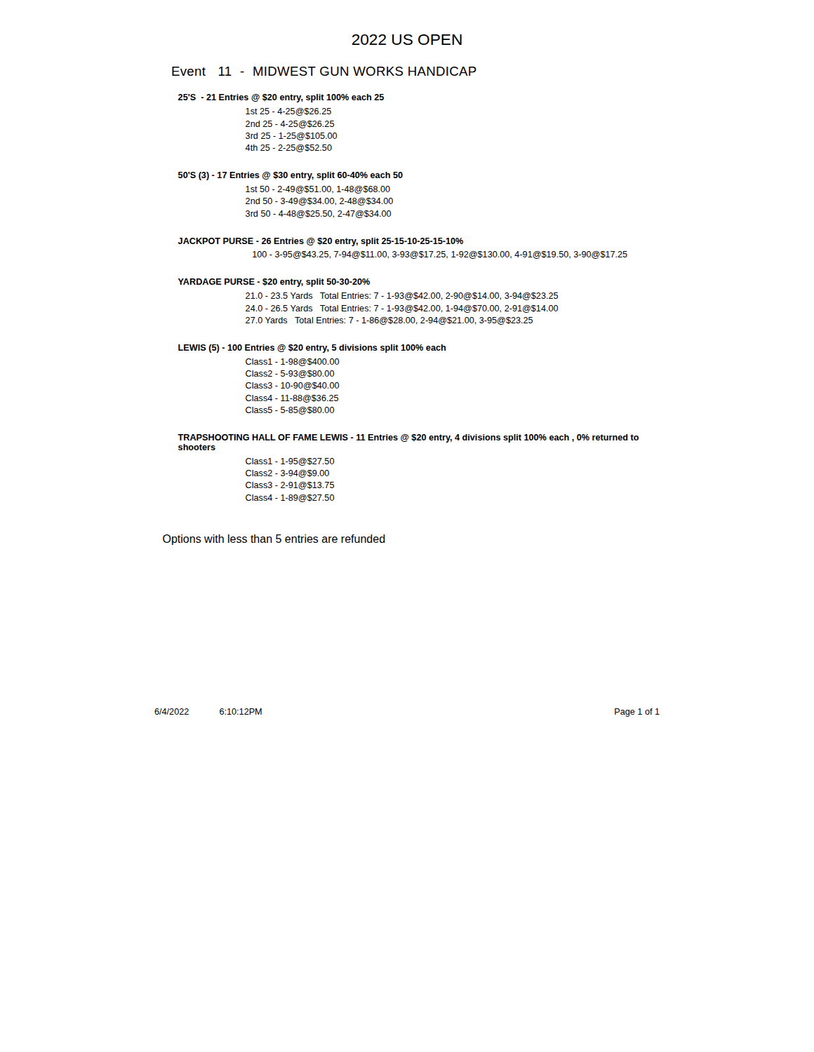2022 US OPEN
Event11-MIDWEST GUN WORKS HANDICAP
25'S - 21 Entries @ $20 entry, split 100% each 25
1st 25 - 4-25@$26.25
2nd 25 - 4-25@$26.25
3rd 25 - 1-25@$105.00
4th 25 - 2-25@$52.50
50'S (3) - 17 Entries @ $30 entry, split 60-40% each 50
1st 50 - 2-49@$51.00, 1-48@$68.00
2nd 50 - 3-49@$34.00, 2-48@$34.00
3rd 50 - 4-48@$25.50, 2-47@$34.00
JACKPOT PURSE - 26 Entries @ $20 entry, split 25-15-10-25-15-10%
100 - 3-95@$43.25, 7-94@$11.00, 3-93@$17.25, 1-92@$130.00, 4-91@$19.50, 3-90@$17.25
YARDAGE PURSE - $20 entry, split 50-30-20%
21.0 - 23.5 Yards Total Entries: 7 - 1-93@$42.00, 2-90@$14.00, 3-94@$23.25
24.0 - 26.5 Yards Total Entries: 7 - 1-93@$42.00, 1-94@$70.00, 2-91@$14.00
27.0 Yards Total Entries: 7 - 1-86@$28.00, 2-94@$21.00, 3-95@$23.25
LEWIS (5) - 100 Entries @ $20 entry, 5 divisions split 100% each
Class1 - 1-98@$400.00
Class2 - 5-93@$80.00
Class3 - 10-90@$40.00
Class4 - 11-88@$36.25
Class5 - 5-85@$80.00
TRAPSHOOTING HALL OF FAME LEWIS - 11 Entries @ $20 entry, 4 divisions split 100% each , 0% returned to shooters
Class1 - 1-95@$27.50
Class2 - 3-94@$9.00
Class3 - 2-91@$13.75
Class4 - 1-89@$27.50
Options with less than 5 entries are refunded
6/4/20226:10:12PM
Page 1 of 1